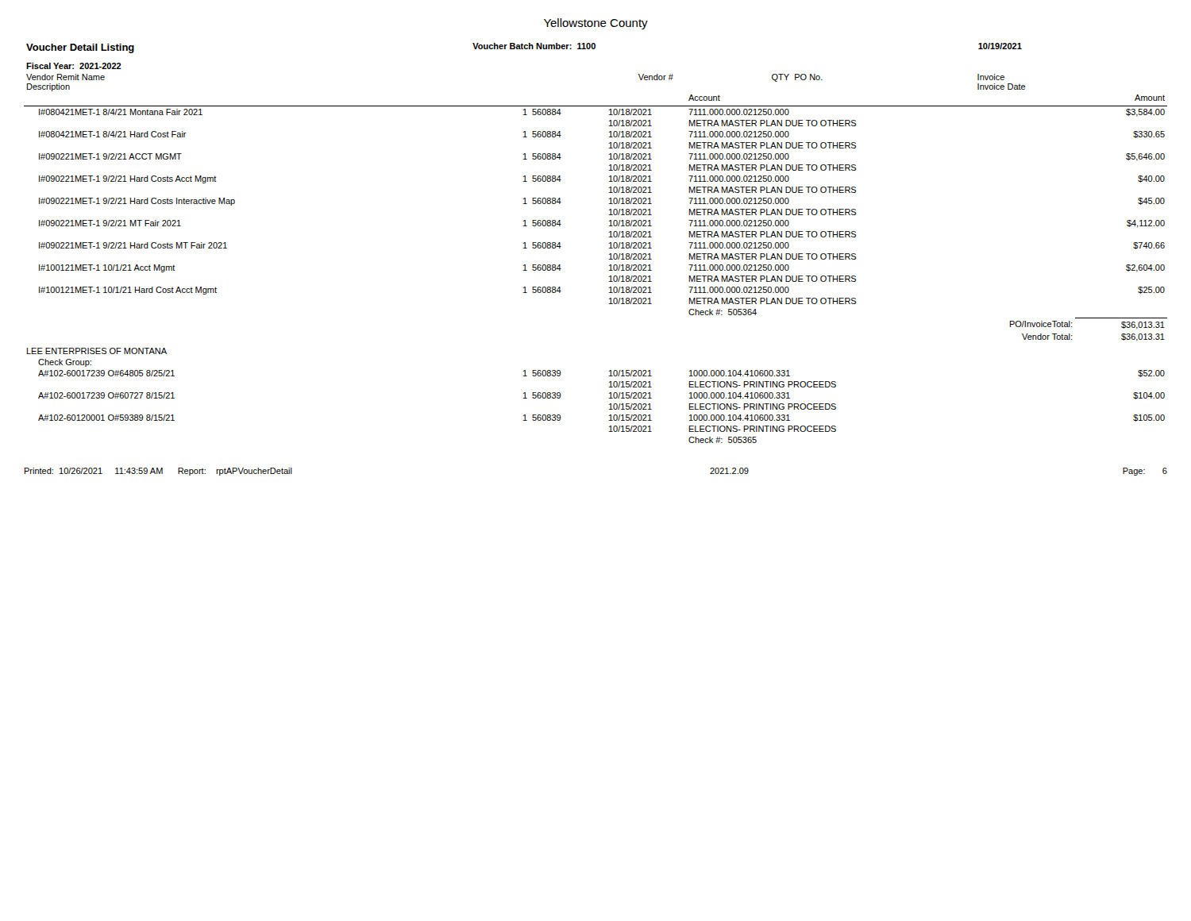Yellowstone County
| Voucher Detail Listing | Voucher Batch Number: 1100 | 10/19/2021 |
| Fiscal Year: 2021-2022 |
| Vendor Remit Name Description | Vendor # | QTY | PO No. | Invoice Invoice Date |
| | | | | Account | Amount |
| I#080421MET-1 8/4/21 Montana Fair 2021 | 1 | 560884 | 10/18/2021 | 7111.000.000.021250.000 | $3,584.00 |
| | | | 10/18/2021 | METRA MASTER PLAN DUE TO OTHERS | |
| I#080421MET-1 8/4/21 Hard Cost Fair | 1 | 560884 | 10/18/2021 | 7111.000.000.021250.000 | $330.65 |
| | | | 10/18/2021 | METRA MASTER PLAN DUE TO OTHERS | |
| I#090221MET-1 9/2/21 ACCT MGMT | 1 | 560884 | 10/18/2021 | 7111.000.000.021250.000 | $5,646.00 |
| | | | 10/18/2021 | METRA MASTER PLAN DUE TO OTHERS | |
| I#090221MET-1 9/2/21 Hard Costs Acct Mgmt | 1 | 560884 | 10/18/2021 | 7111.000.000.021250.000 | $40.00 |
| | | | 10/18/2021 | METRA MASTER PLAN DUE TO OTHERS | |
| I#090221MET-1 9/2/21 Hard Costs Interactive Map | 1 | 560884 | 10/18/2021 | 7111.000.000.021250.000 | $45.00 |
| | | | 10/18/2021 | METRA MASTER PLAN DUE TO OTHERS | |
| I#090221MET-1 9/2/21 MT Fair 2021 | 1 | 560884 | 10/18/2021 | 7111.000.000.021250.000 | $4,112.00 |
| | | | 10/18/2021 | METRA MASTER PLAN DUE TO OTHERS | |
| I#090221MET-1 9/2/21 Hard Costs MT Fair 2021 | 1 | 560884 | 10/18/2021 | 7111.000.000.021250.000 | $740.66 |
| | | | 10/18/2021 | METRA MASTER PLAN DUE TO OTHERS | |
| I#100121MET-1 10/1/21 Acct Mgmt | 1 | 560884 | 10/18/2021 | 7111.000.000.021250.000 | $2,604.00 |
| | | | 10/18/2021 | METRA MASTER PLAN DUE TO OTHERS | |
| I#100121MET-1 10/1/21 Hard Cost Acct Mgmt | 1 | 560884 | 10/18/2021 | 7111.000.000.021250.000 | $25.00 |
| | | | 10/18/2021 | METRA MASTER PLAN DUE TO OTHERS | |
| | Check #: 505364 | |
| | PO/InvoiceTotal: | $36,013.31 |
| | Vendor Total: | $36,013.31 |
| LEE ENTERPRISES OF MONTANA |
| Check Group: |
| A#102-60017239 O#64805 8/25/21 | 1 | 560839 | 10/15/2021 | 1000.000.104.410600.331 | $52.00 |
| | | | 10/15/2021 | ELECTIONS- PRINTING PROCEEDS | |
| A#102-60017239 O#60727 8/15/21 | 1 | 560839 | 10/15/2021 | 1000.000.104.410600.331 | $104.00 |
| | | | 10/15/2021 | ELECTIONS- PRINTING PROCEEDS | |
| A#102-60120001 O#59389 8/15/21 | 1 | 560839 | 10/15/2021 | 1000.000.104.410600.331 | $105.00 |
| | | | 10/15/2021 | ELECTIONS- PRINTING PROCEEDS | |
| | Check #: 505365 | |
| Printed: 10/26/2021 11:43:59 AM Report: rptAPVoucherDetail | 2021.2.09 | Page: 6 |